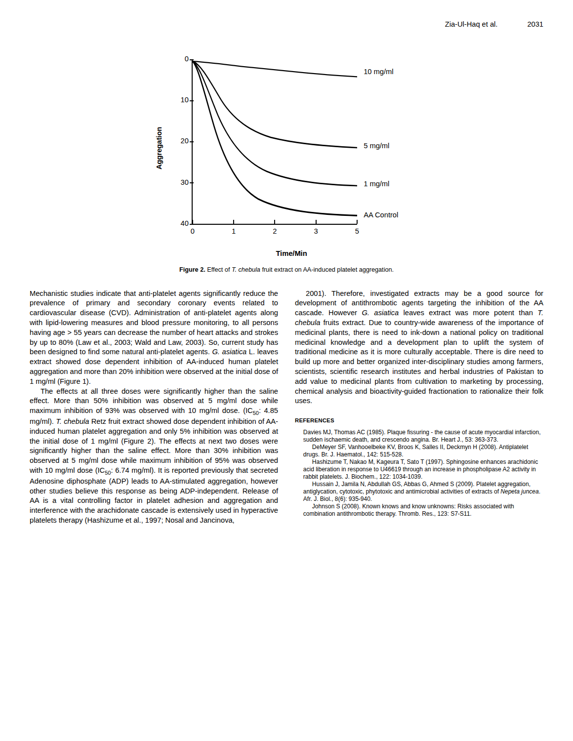Zia-Ul-Haq et al. 2031
Aggregation
0 10 20 30 40 0 1 2 3 5 10 mg/ml 5 mg/ml 1 mg/ml AA Control
Time/Min
Figure 2. Effect of T. chebula fruit extract on AA-induced platelet aggregation.
Mechanistic studies indicate that anti-platelet agents significantly reduce the prevalence of primary and secondary coronary events related to cardiovascular disease (CVD). Administration of anti-platelet agents along with lipid-lowering measures and blood pressure monitoring, to all persons having age > 55 years can decrease the number of heart attacks and strokes by up to 80% (Law et al., 2003; Wald and Law, 2003). So, current study has been designed to find some natural anti-platelet agents. G. asiatica L. leaves extract showed dose dependent inhibition of AA-induced human platelet aggregation and more than 20% inhibition were observed at the initial dose of 1 mg/ml (Figure 1).
The effects at all three doses were significantly higher than the saline effect. More than 50% inhibition was observed at 5 mg/ml dose while maximum inhibition of 93% was observed with 10 mg/ml dose. (IC50: 4.85 mg/ml). T. chebula Retz fruit extract showed dose dependent inhibition of AA-induced human platelet aggregation and only 5% inhibition was observed at the initial dose of 1 mg/ml (Figure 2). The effects at next two doses were significantly higher than the saline effect. More than 30% inhibition was observed at 5 mg/ml dose while maximum inhibition of 95% was observed with 10 mg/ml dose (IC50: 6.74 mg/ml). It is reported previously that secreted Adenosine diphosphate (ADP) leads to AA-stimulated aggregation, however other studies believe this response as being ADP-independent. Release of AA is a vital controlling factor in platelet adhesion and aggregation and interference with the arachidonate cascade is extensively used in hyperactive platelets therapy (Hashizume et al., 1997; Nosal and Jancinova,
2001). Therefore, investigated extracts may be a good source for development of antithrombotic agents targeting the inhibition of the AA cascade. However G. asiatica leaves extract was more potent than T. chebula fruits extract. Due to country-wide awareness of the importance of medicinal plants, there is need to ink-down a national policy on traditional medicinal knowledge and a development plan to uplift the system of traditional medicine as it is more culturally acceptable. There is dire need to build up more and better organized inter-disciplinary studies among farmers, scientists, scientific research institutes and herbal industries of Pakistan to add value to medicinal plants from cultivation to marketing by processing, chemical analysis and bioactivity-guided fractionation to rationalize their folk uses.
REFERENCES
Davies MJ, Thomas AC (1985). Plaque fissuring - the cause of acute myocardial infarction, sudden ischaemic death, and crescendo angina. Br. Heart J., 53: 363-373.
DeMeyer SF, Vanhooelbeke KV, Broos K, Salles II, Deckmyn H (2008). Antiplatelet drugs. Br. J. Haematol., 142: 515-528.
Hashizume T, Nakao M, Kageura T, Sato T (1997). Sphingosine enhances arachidonic acid liberation in response to U46619 through an increase in phospholipase A2 activity in rabbit platelets. J. Biochem., 122: 1034-1039.
Hussain J, Jamila N, Abdullah GS, Abbas G, Ahmed S (2009). Platelet aggregation, antiglycation, cytotoxic, phytotoxic and antimicrobial activities of extracts of Nepeta juncea. Afr. J. Biol., 8(6): 935-940.
Johnson S (2008). Known knows and know unknowns: Risks associated with combination antithrombotic therapy. Thromb. Res., 123: S7-S11.